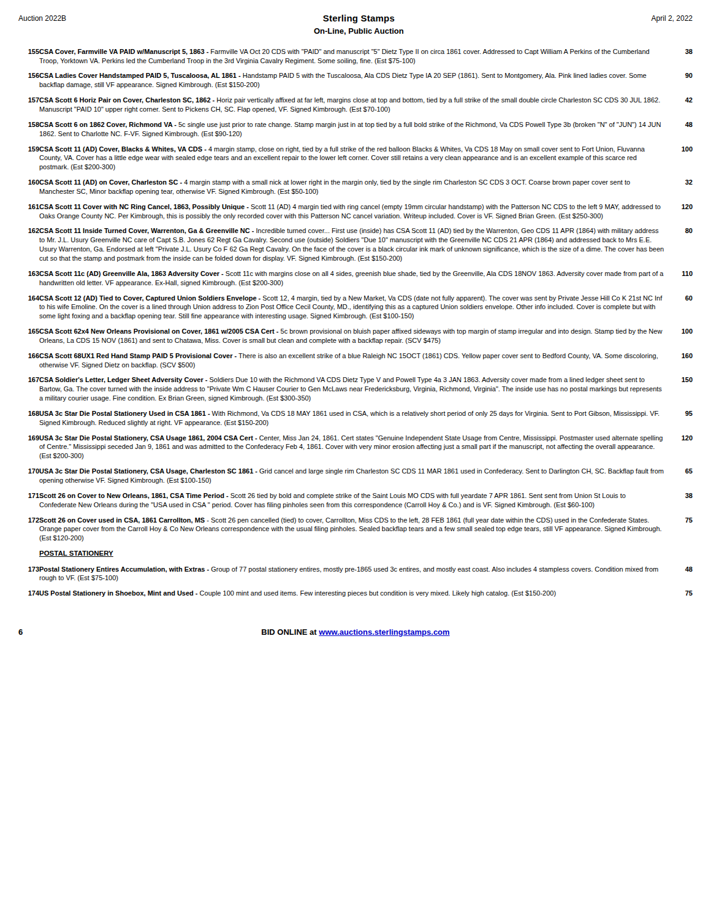Auction 2022B
Sterling Stamps
On-Line, Public Auction
April 2, 2022
| 155 | CSA Cover, Farmville VA PAID w/Manuscript 5, 1863 - Farmville VA Oct 20 CDS with "PAID" and manuscript "5" Dietz Type II on circa 1861 cover. Addressed to Capt William A Perkins of the Cumberland Troop, Yorktown VA. Perkins led the Cumberland Troop in the 3rd Virginia Cavalry Regiment. Some soiling, fine. (Est $75-100) | 38 |
| 156 | CSA Ladies Cover Handstamped PAID 5, Tuscaloosa, AL 1861 - Handstamp PAID 5 with the Tuscaloosa, Ala CDS Dietz Type IA 20 SEP (1861). Sent to Montgomery, Ala. Pink lined ladies cover. Some backflap damage, still VF appearance. Signed Kimbrough. (Est $150-200) | 90 |
| 157 | CSA Scott 6 Horiz Pair on Cover, Charleston SC, 1862 - Horiz pair vertically affixed at far left, margins close at top and bottom, tied by a full strike of the small double circle Charleston SC CDS 30 JUL 1862. Manuscript "PAID 10" upper right corner. Sent to Pickens CH, SC. Flap opened, VF. Signed Kimbrough. (Est $70-100) | 42 |
| 158 | CSA Scott 6 on 1862 Cover, Richmond VA - 5c single use just prior to rate change. Stamp margin just in at top tied by a full bold strike of the Richmond, Va CDS Powell Type 3b (broken "N" of "JUN") 14 JUN 1862. Sent to Charlotte NC. F-VF. Signed Kimbrough. (Est $90-120) | 48 |
| 159 | CSA Scott 11 (AD) Cover, Blacks & Whites, VA CDS - 4 margin stamp, close on right, tied by a full strike of the red balloon Blacks & Whites, Va CDS 18 May on small cover sent to Fort Union, Fluvanna County, VA. Cover has a little edge wear with sealed edge tears and an excellent repair to the lower left corner. Cover still retains a very clean appearance and is an excellent example of this scarce red postmark. (Est $200-300) | 100 |
| 160 | CSA Scott 11 (AD) on Cover, Charleston SC - 4 margin stamp with a small nick at lower right in the margin only, tied by the single rim Charleston SC CDS 3 OCT. Coarse brown paper cover sent to Manchester SC, Minor backflap opening tear, otherwise VF. Signed Kimbrough. (Est $50-100) | 32 |
| 161 | CSA Scott 11 Cover with NC Ring Cancel, 1863, Possibly Unique - Scott 11 (AD) 4 margin tied with ring cancel (empty 19mm circular handstamp) with the Patterson NC CDS to the left 9 MAY, addressed to Oaks Orange County NC. Per Kimbrough, this is possibly the only recorded cover with this Patterson NC cancel variation. Writeup included. Cover is VF. Signed Brian Green. (Est $250-300) | 120 |
| 162 | CSA Scott 11 Inside Turned Cover, Warrenton, Ga & Greenville NC - Incredible turned cover... First use (inside) has CSA Scott 11 (AD) tied by the Warrenton, Geo CDS 11 APR (1864) with military address to Mr. J.L. Usury Greenville NC care of Capt S.B. Jones 62 Regt Ga Cavalry. Second use (outside) Soldiers "Due 10" manuscript with the Greenville NC CDS 21 APR (1864) and addressed back to Mrs E.E. Usury Warrenton, Ga. Endorsed at left "Private J.L. Usury Co F 62 Ga Regt Cavalry. On the face of the cover is a black circular ink mark of unknown significance, which is the size of a dime. The cover has been cut so that the stamp and postmark from the inside can be folded down for display. VF. Signed Kimbrough. (Est $150-200) | 80 |
| 163 | CSA Scott 11c (AD) Greenville Ala, 1863 Adversity Cover - Scott 11c with margins close on all 4 sides, greenish blue shade, tied by the Greenville, Ala CDS 18NOV 1863. Adversity cover made from part of a handwritten old letter. VF appearance. Ex-Hall, signed Kimbrough. (Est $200-300) | 110 |
| 164 | CSA Scott 12 (AD) Tied to Cover, Captured Union Soldiers Envelope - Scott 12, 4 margin, tied by a New Market, Va CDS (date not fully apparent). The cover was sent by Private Jesse Hill Co K 21st NC Inf to his wife Emoline. On the cover is a lined through Union address to Zion Post Office Cecil County, MD., identifying this as a captured Union soldiers envelope. Other info included. Cover is complete but with some light foxing and a backflap opening tear. Still fine appearance with interesting usage. Signed Kimbrough. (Est $100-150) | 60 |
| 165 | CSA Scott 62x4 New Orleans Provisional on Cover, 1861 w/2005 CSA Cert - 5c brown provisional on bluish paper affixed sideways with top margin of stamp irregular and into design. Stamp tied by the New Orleans, La CDS 15 NOV (1861) and sent to Chatawa, Miss. Cover is small but clean and complete with a backflap repair. (SCV $475) | 100 |
| 166 | CSA Scott 68UX1 Red Hand Stamp PAID 5 Provisional Cover - There is also an excellent strike of a blue Raleigh NC 15OCT (1861) CDS. Yellow paper cover sent to Bedford County, VA. Some discoloring, otherwise VF. Signed Dietz on backflap. (SCV $500) | 160 |
| 167 | CSA Soldier's Letter, Ledger Sheet Adversity Cover - Soldiers Due 10 with the Richmond VA CDS Dietz Type V and Powell Type 4a 3 JAN 1863. Adversity cover made from a lined ledger sheet sent to Bartow, Ga. The cover turned with the inside address to "Private Wm C Hauser Courier to Gen McLaws near Fredericksburg, Virginia, Richmond, Virginia". The inside use has no postal markings but represents a military courier usage. Fine condition. Ex Brian Green, signed Kimbrough. (Est $300-350) | 150 |
| 168 | USA 3c Star Die Postal Stationery Used in CSA 1861 - With Richmond, Va CDS 18 MAY 1861 used in CSA, which is a relatively short period of only 25 days for Virginia. Sent to Port Gibson, Mississippi. VF. Signed Kimbrough. Reduced slightly at right. VF appearance. (Est $150-200) | 95 |
| 169 | USA 3c Star Die Postal Stationery, CSA Usage 1861, 2004 CSA Cert - Center, Miss Jan 24, 1861. Cert states "Genuine Independent State Usage from Centre, Mississippi. Postmaster used alternate spelling of Centre." Mississippi seceded Jan 9, 1861 and was admitted to the Confederacy Feb 4, 1861. Cover with very minor erosion affecting just a small part if the manuscript, not affecting the overall appearance. (Est $200-300) | 120 |
| 170 | USA 3c Star Die Postal Stationery, CSA Usage, Charleston SC 1861 - Grid cancel and large single rim Charleston SC CDS 11 MAR 1861 used in Confederacy. Sent to Darlington CH, SC. Backflap fault from opening otherwise VF. Signed Kimbrough. (Est $100-150) | 65 |
| 171 | Scott 26 on Cover to New Orleans, 1861, CSA Time Period - Scott 26 tied by bold and complete strike of the Saint Louis MO CDS with full yeardate 7 APR 1861. Sent sent from Union St Louis to Confederate New Orleans during the "USA used in CSA " period. Cover has filing pinholes seen from this correspondence (Carroll Hoy & Co.) and is VF. Signed Kimbrough. (Est $60-100) | 38 |
| 172 | Scott 26 on Cover used in CSA, 1861 Carrollton, MS - Scott 26 pen cancelled (tied) to cover, Carrollton, Miss CDS to the left, 28 FEB 1861 (full year date within the CDS) used in the Confederate States. Orange paper cover from the Carroll Hoy & Co New Orleans correspondence with the usual filing pinholes. Sealed backflap tears and a few small sealed top edge tears, still VF appearance. Signed Kimbrough.(Est $120-200) | 75 |
| | POSTAL STATIONERY | |
| 173 | Postal Stationery Entires Accumulation, with Extras - Group of 77 postal stationery entires, mostly pre-1865 used 3c entires, and mostly east coast. Also includes 4 stampless covers. Condition mixed from rough to VF. (Est $75-100) | 48 |
| 174 | US Postal Stationery in Shoebox, Mint and Used - Couple 100 mint and used items. Few interesting pieces but condition is very mixed. Likely high catalog. (Est $150-200) | 75 |
6
BID ONLINE at www.auctions.sterlingstamps.com